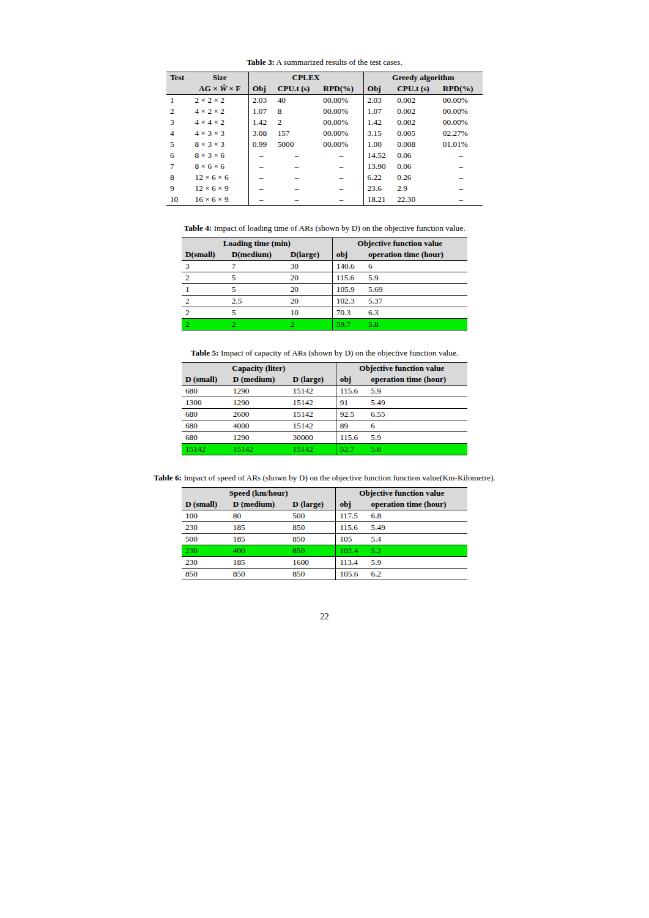Table 3: A summarized results of the test cases.
| Test | Size | CPLEX | Greedy algorithm |
| --- | --- | --- | --- |
| | AG × Ŵ × F | Obj | CPU.t (s) | RPD(%) | Obj | CPU.t (s) | RPD(%) |
| 1 | 2 × 2 × 2 | 2.03 | 40 | 00.00% | 2.03 | 0.002 | 00.00% |
| 2 | 4 × 2 × 2 | 1.07 | 8 | 00.00% | 1.07 | 0.002 | 00.00% |
| 3 | 4 × 4 × 2 | 1.42 | 2 | 00.00% | 1.42 | 0.002 | 00.00% |
| 4 | 4 × 3 × 3 | 3.08 | 157 | 00.00% | 3.15 | 0.005 | 02.27% |
| 5 | 8 × 3 × 3 | 0.99 | 5000 | 00.00% | 1.00 | 0.008 | 01.01% |
| 6 | 8 × 3 × 6 | – | – | – | 14.52 | 0.06 | – |
| 7 | 8 × 6 × 6 | – | – | – | 13.90 | 0.06 | – |
| 8 | 12 × 6 × 6 | – | – | – | 6.22 | 0.26 | – |
| 9 | 12 × 6 × 9 | – | – | – | 23.6 | 2.9 | – |
| 10 | 16 × 6 × 9 | – | – | – | 18.21 | 22.30 | – |
Table 4: Impact of loading time of ARs (shown by D) on the objective function value.
| Loading time (min) | Objective function value |
| --- | --- |
| D(small) | D(medium) | D(large) | obj | operation time (hour) |
| 3 | 7 | 30 | 140.6 | 6 |
| 2 | 5 | 20 | 115.6 | 5.9 |
| 1 | 5 | 20 | 105.9 | 5.69 |
| 2 | 2.5 | 20 | 102.3 | 5.37 |
| 2 | 5 | 10 | 70.3 | 6.3 |
| 2 | 2 | 2 | 59.7 | 5.8 |
Table 5: Impact of capacity of ARs (shown by D) on the objective function value.
| Capacity (liter) | Objective function value |
| --- | --- |
| D (small) | D (medium) | D (large) | obj | operation time (hour) |
| 680 | 1290 | 15142 | 115.6 | 5.9 |
| 1300 | 1290 | 15142 | 91 | 5.49 |
| 680 | 2600 | 15142 | 92.5 | 6.55 |
| 680 | 4000 | 15142 | 89 | 6 |
| 680 | 1290 | 30000 | 115.6 | 5.9 |
| 15142 | 15142 | 15142 | 52.7 | 5.8 |
Table 6: Impact of speed of ARs (shown by D) on the objective function function value(Km-Kilometre).
| Speed (km/hour) | Objective function value |
| --- | --- |
| D (small) | D (medium) | D (large) | obj | operation time (hour) |
| 100 | 80 | 500 | 117.5 | 6.8 |
| 230 | 185 | 850 | 115.6 | 5.49 |
| 500 | 185 | 850 | 105 | 5.4 |
| 230 | 400 | 850 | 102.4 | 5.2 |
| 230 | 185 | 1600 | 113.4 | 5.9 |
| 850 | 850 | 850 | 105.6 | 6.2 |
22